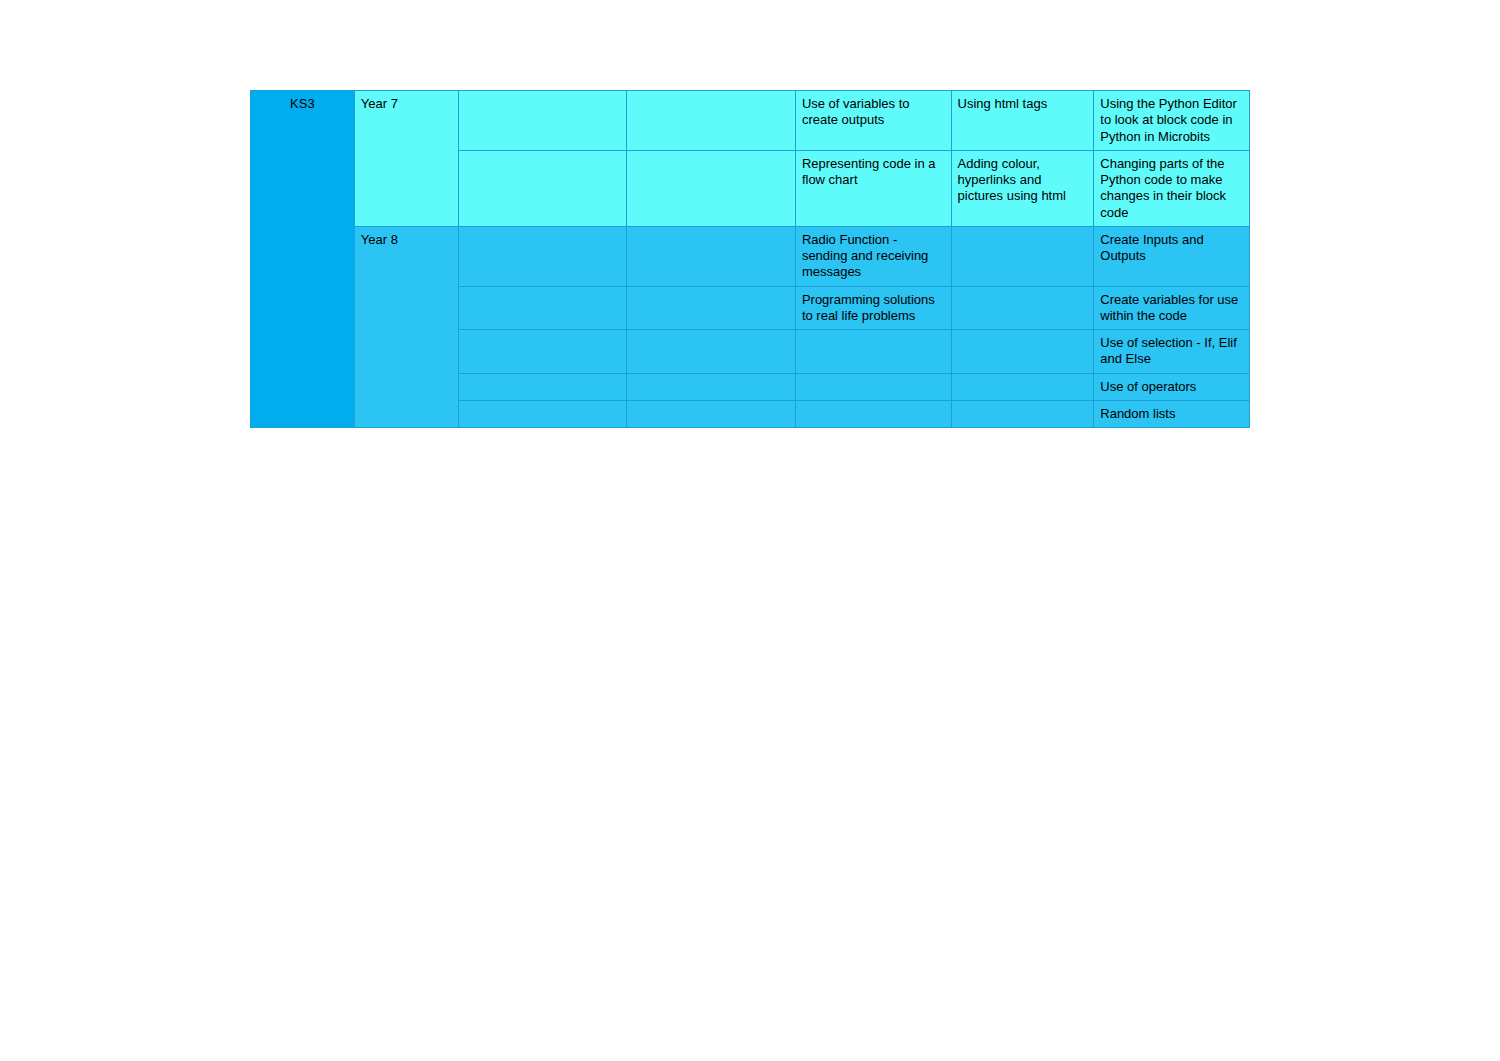| KS3 | Year 7 | | | Use of variables to create outputs | Using html tags | Using the Python Editor to look at block code in Python in Microbits |
| | | Representing code in a flow chart | Adding colour, hyperlinks and pictures using html | Changing parts of the Python code to make changes in their block code |
| Year 8 | | | Radio Function - sending and receiving messages | | Create Inputs and Outputs |
| | | Programming solutions to real life problems | | Create variables for use within the code |
| | | | | Use of selection - If, Elif and Else |
| | | | | Use of operators |
| | | | | Random lists |